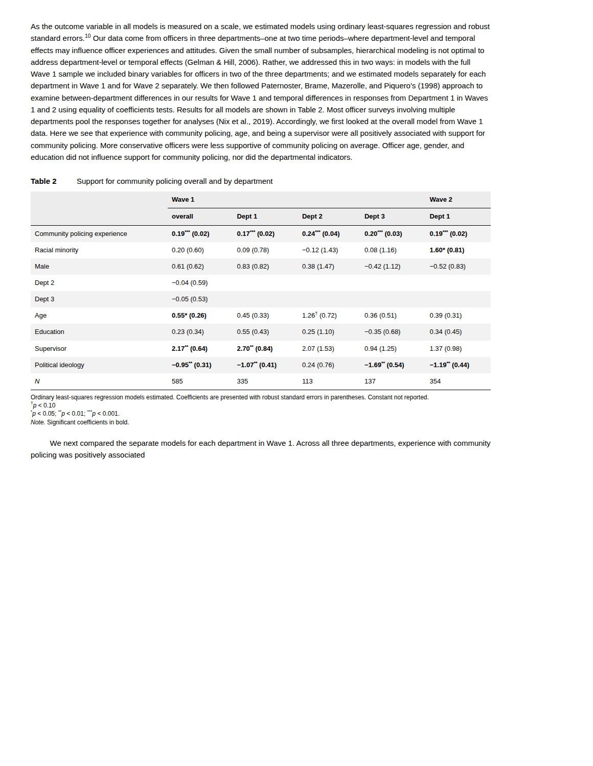As the outcome variable in all models is measured on a scale, we estimated models using ordinary least-squares regression and robust standard errors.10 Our data come from officers in three departments–one at two time periods–where department-level and temporal effects may influence officer experiences and attitudes. Given the small number of subsamples, hierarchical modeling is not optimal to address department-level or temporal effects (Gelman & Hill, 2006). Rather, we addressed this in two ways: in models with the full Wave 1 sample we included binary variables for officers in two of the three departments; and we estimated models separately for each department in Wave 1 and for Wave 2 separately. We then followed Paternoster, Brame, Mazerolle, and Piquero's (1998) approach to examine between-department differences in our results for Wave 1 and temporal differences in responses from Department 1 in Waves 1 and 2 using equality of coefficients tests. Results for all models are shown in Table 2. Most officer surveys involving multiple departments pool the responses together for analyses (Nix et al., 2019). Accordingly, we first looked at the overall model from Wave 1 data. Here we see that experience with community policing, age, and being a supervisor were all positively associated with support for community policing. More conservative officers were less supportive of community policing on average. Officer age, gender, and education did not influence support for community policing, nor did the departmental indicators.
Table 2 Support for community policing overall and by department
| | Wave 1 | Wave 2 |
| --- | --- | --- |
| | overall | Dept 1 | Dept 2 | Dept 3 | Dept 1 |
| Community policing experience | 0.19 *** (0.02) | 0.17 *** (0.02) | 0.24 *** (0.04) | 0.20 *** (0.03) | 0.19 *** (0.02) |
| Racial minority | 0.20 (0.60) | 0.09 (0.78) | −0.12 (1.43) | 0.08 (1.16) | 1.60* (0.81) |
| Male | 0.61 (0.62) | 0.83 (0.82) | 0.38 (1.47) | −0.42 (1.12) | −0.52 (0.83) |
| Dept 2 | −0.04 (0.59) | | | | |
| Dept 3 | −0.05 (0.53) | | | | |
| Age | 0.55* (0.26) | 0.45 (0.33) | 1.26 † (0.72) | 0.36 (0.51) | 0.39 (0.31) |
| Education | 0.23 (0.34) | 0.55 (0.43) | 0.25 (1.10) | −0.35 (0.68) | 0.34 (0.45) |
| Supervisor | 2.17 ** (0.64) | 2.70 ** (0.84) | 2.07 (1.53) | 0.94 (1.25) | 1.37 (0.98) |
| Political ideology | −0.95 ** (0.31) | −1.07 ** (0.41) | 0.24 (0.76) | −1.69 ** (0.54) | −1.19 ** (0.44) |
| N | 585 | 335 | 113 | 137 | 354 |
Ordinary least-squares regression models estimated. Coefficients are presented with robust standard errors in parentheses. Constant not reported.
†p < 0.10
*p < 0.05; **p < 0.01; ***p < 0.001.
Note. Significant coefficients in bold.
We next compared the separate models for each department in Wave 1. Across all three departments, experience with community policing was positively associated